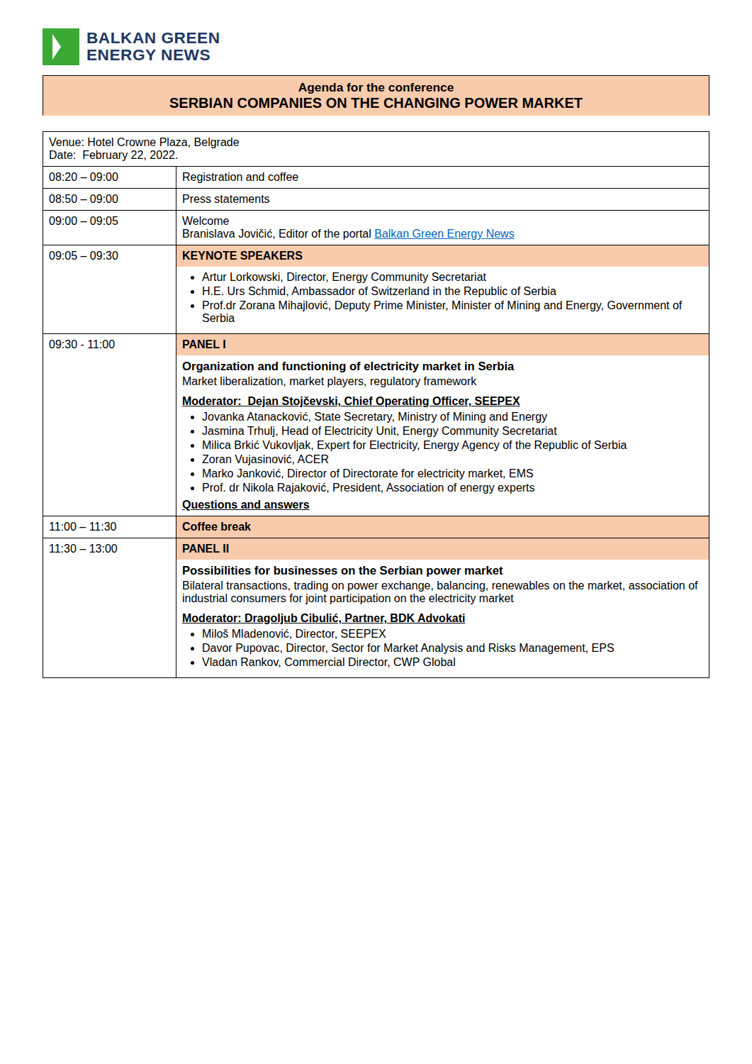BALKAN GREEN ENERGY NEWS
Agenda for the conference
Serbian companies on the changing power market
| Venue: Hotel Crowne Plaza, Belgrade Date: February 22, 2022. |
| 08:20 – 09:00 | Registration and coffee |
| 08:50 – 09:00 | Press statements |
| 09:00 – 09:05 | Welcome Branislava Jovičić, Editor of the portal Balkan Green Energy News |
| 09:05 – 09:30 | KEYNOTE SPEAKERS Artur Lorkowski, Director, Energy Community Secretariat H.E. Urs Schmid, Ambassador of Switzerland in the Republic of Serbia Prof.dr Zorana Mihajlović, Deputy Prime Minister, Minister of Mining and Energy, Government of Serbia |
| 09:30 - 11:00 | PANEL I Organization and functioning of electricity market in Serbia Market liberalization, market players, regulatory framework Moderator: Dejan Stojčevski, Chief Operating Officer, SEEPEX Jovanka Atanacković, State Secretary, Ministry of Mining and Energy Jasmina Trhulj, Head of Electricity Unit, Energy Community Secretariat Milica Brkić Vukovljak, Expert for Electricity, Energy Agency of the Republic of Serbia Zoran Vujasinović, ACER Marko Janković, Director of Directorate for electricity market, EMS Prof. dr Nikola Rajaković, President, Association of energy experts Questions and answers |
| 11:00 – 11:30 | Coffee break |
| 11:30 – 13:00 | PANEL II Possibilities for businesses on the Serbian power market Bilateral transactions, trading on power exchange, balancing, renewables on the market, association of industrial consumers for joint participation on the electricity market Moderator: Dragoljub Cibulić, Partner, BDK Advokati Miloš Mladenović, Director, SEEPEX Davor Pupovac, Director, Sector for Market Analysis and Risks Management, EPS Vladan Rankov, Commercial Director, CWP Global |